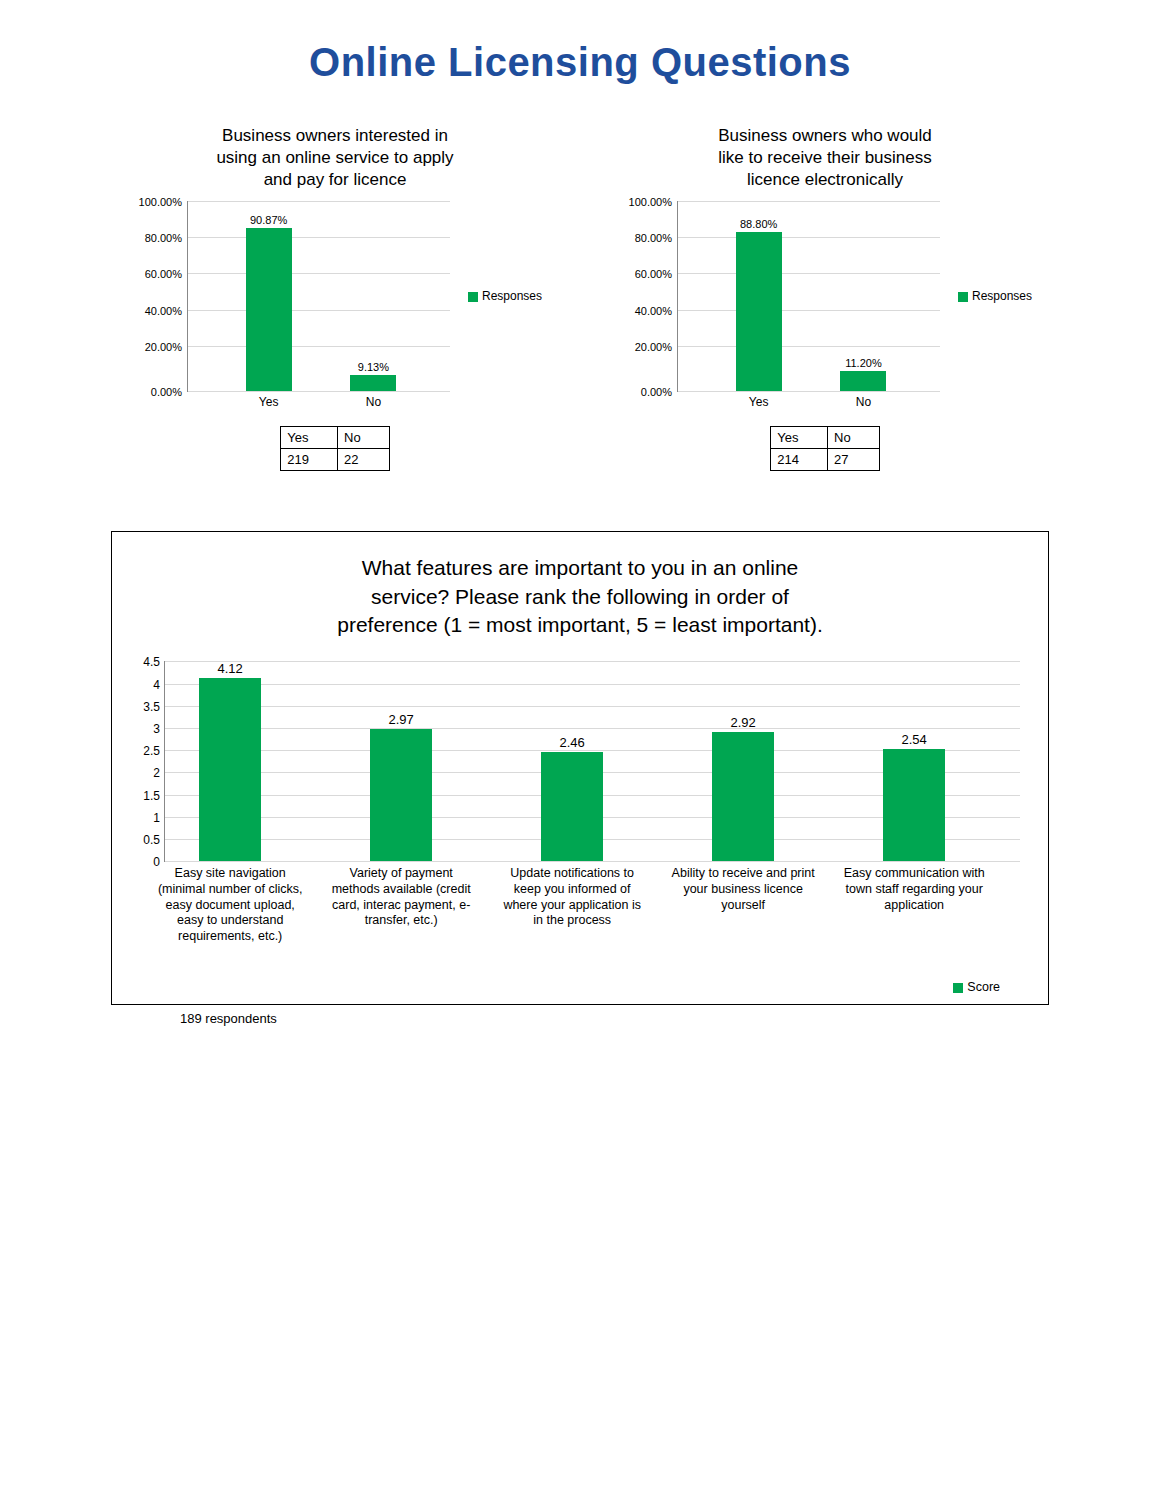Online Licensing Questions
Business owners interested in
using an online service to apply
and pay for licence
100.00%
80.00%
60.00%
40.00%
20.00%
0.00%
90.87% Yes
9.13% No
Responses
| Yes | No |
| 219 | 22 |
Business owners who would
like to receive their business
licence electronically
100.00%
80.00%
60.00%
40.00%
20.00%
0.00%
88.80% Yes
11.20% No
Responses
| Yes | No |
| 214 | 27 |
What features are important to you in an online
service? Please rank the following in order of
preference (1 = most important, 5 = least important).
4.5
4
3.5
3
2.5
2
1.5
1
0.5
0
4.12 Easy site navigation (minimal number of clicks, easy document upload, easy to understand requirements, etc.)
2.97 Variety of payment methods available (credit card, interac payment, e-transfer, etc.)
2.46 Update notifications to keep you informed of where your application is in the process
2.92 Ability to receive and print your business licence yourself
2.54 Easy communication with town staff regarding your application
Score
189 respondents